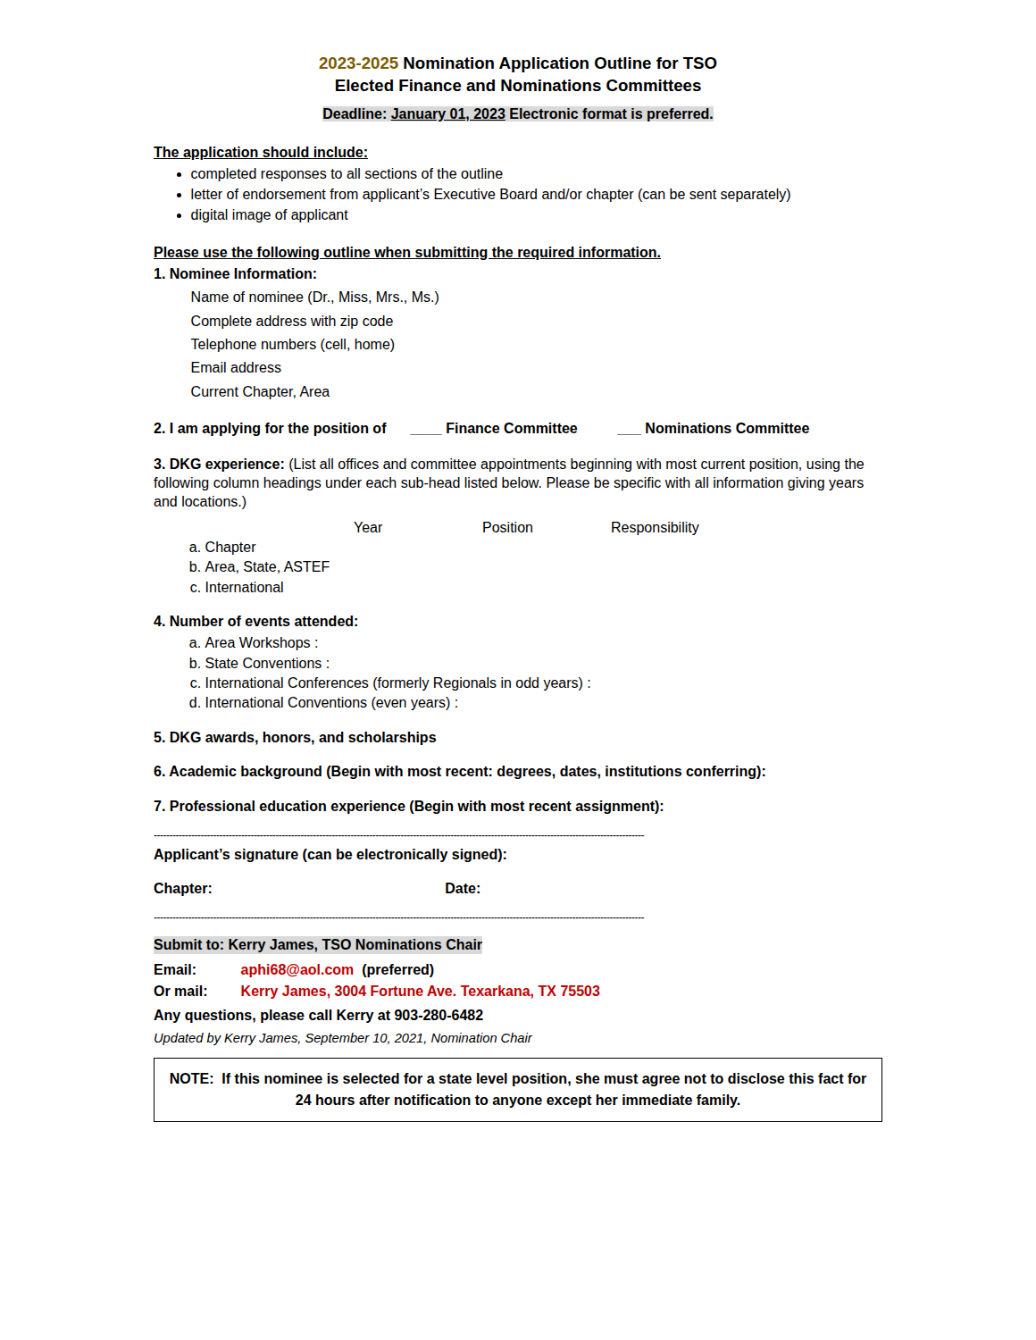2023-2025 Nomination Application Outline for TSO
Elected Finance and Nominations Committees
Deadline: January 01, 2023 Electronic format is preferred.
The application should include:
completed responses to all sections of the outline
letter of endorsement from applicant’s Executive Board and/or chapter (can be sent separately)
digital image of applicant
Please use the following outline when submitting the required information.
1. Nominee Information:
Name of nominee (Dr., Miss, Mrs., Ms.)
Complete address with zip code
Telephone numbers (cell, home)
Email address
Current Chapter, Area
2. I am applying for the position of ____ Finance Committee ___ Nominations Committee
3. DKG experience: (List all offices and committee appointments beginning with most current position, using the following column headings under each sub-head listed below. Please be specific with all information giving years and locations.)
Year Position Responsibility
Chapter
Area, State, ASTEF
International
4. Number of events attended:
Area Workshops :
State Conventions :
International Conferences (formerly Regionals in odd years) :
International Conventions (even years) :
5. DKG awards, honors, and scholarships
6. Academic background (Begin with most recent: degrees, dates, institutions conferring):
7. Professional education experience (Begin with most recent assignment):
-------------------------------------------------------------------------------------------------------------------------------------------------------------
Applicant’s signature (can be electronically signed):
Chapter: Date:
-------------------------------------------------------------------------------------------------------------------------------------------------------------
Submit to: Kerry James, TSO Nominations Chair
| Email: | aphi68@aol.com (preferred) |
| Or mail: | Kerry James, 3004 Fortune Ave. Texarkana, TX 75503 |
Any questions, please call Kerry at 903-280-6482
Updated by Kerry James, September 10, 2021, Nomination Chair
NOTE: If this nominee is selected for a state level position, she must agree not to disclose this fact for 24 hours after notification to anyone except her immediate family.